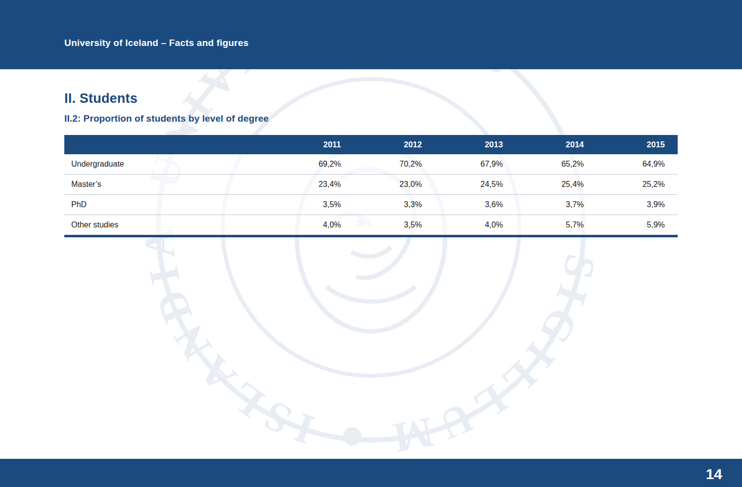UNIVERSITATIS SIGILLUM ● ISLANDIAE
University of Iceland – Facts and figures
II. Students
II.2: Proportion of students by level of degree
| | 2011 | 2012 | 2013 | 2014 | 2015 |
| --- | --- | --- | --- | --- | --- |
| Undergraduate | 69,2% | 70,2% | 67,9% | 65,2% | 64,9% |
| Master’s | 23,4% | 23,0% | 24,5% | 25,4% | 25,2% |
| PhD | 3,5% | 3,3% | 3,6% | 3,7% | 3,9% |
| Other studies | 4,0% | 3,5% | 4,0% | 5,7% | 5,9% |
14